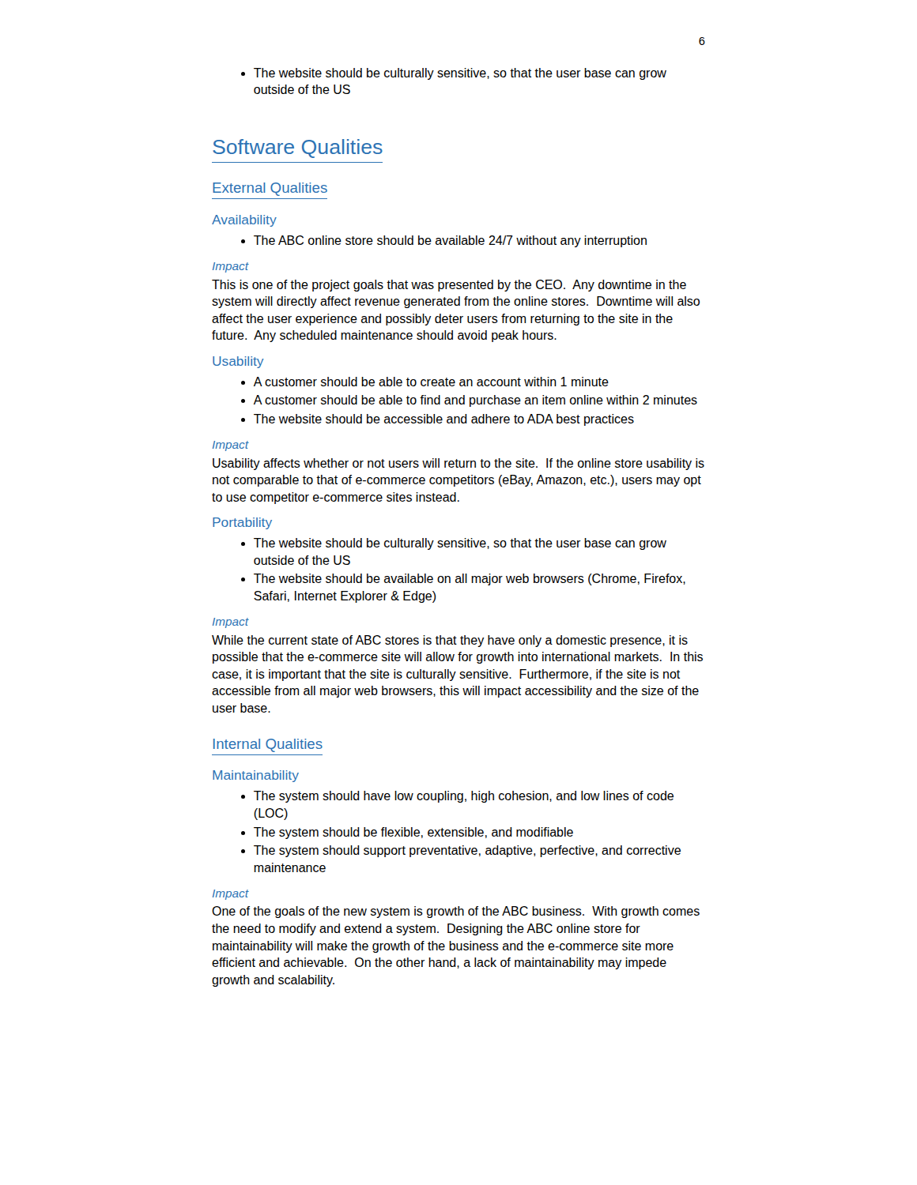6
The website should be culturally sensitive, so that the user base can grow outside of the US
Software Qualities
External Qualities
Availability
The ABC online store should be available 24/7 without any interruption
Impact
This is one of the project goals that was presented by the CEO. Any downtime in the system will directly affect revenue generated from the online stores. Downtime will also affect the user experience and possibly deter users from returning to the site in the future. Any scheduled maintenance should avoid peak hours.
Usability
A customer should be able to create an account within 1 minute
A customer should be able to find and purchase an item online within 2 minutes
The website should be accessible and adhere to ADA best practices
Impact
Usability affects whether or not users will return to the site. If the online store usability is not comparable to that of e-commerce competitors (eBay, Amazon, etc.), users may opt to use competitor e-commerce sites instead.
Portability
The website should be culturally sensitive, so that the user base can grow outside of the US
The website should be available on all major web browsers (Chrome, Firefox, Safari, Internet Explorer & Edge)
Impact
While the current state of ABC stores is that they have only a domestic presence, it is possible that the e-commerce site will allow for growth into international markets. In this case, it is important that the site is culturally sensitive. Furthermore, if the site is not accessible from all major web browsers, this will impact accessibility and the size of the user base.
Internal Qualities
Maintainability
The system should have low coupling, high cohesion, and low lines of code (LOC)
The system should be flexible, extensible, and modifiable
The system should support preventative, adaptive, perfective, and corrective maintenance
Impact
One of the goals of the new system is growth of the ABC business. With growth comes the need to modify and extend a system. Designing the ABC online store for maintainability will make the growth of the business and the e-commerce site more efficient and achievable. On the other hand, a lack of maintainability may impede growth and scalability.